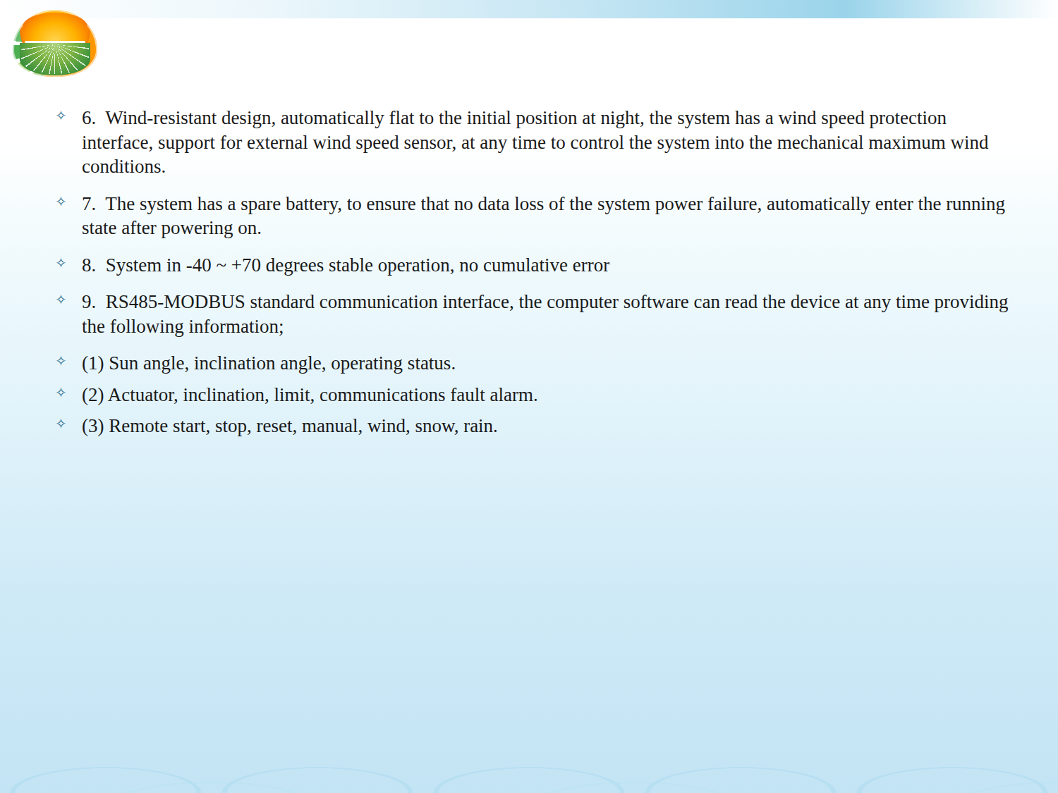6. Wind-resistant design, automatically flat to the initial position at night, the system has a wind speed protection interface, support for external wind speed sensor, at any time to control the system into the mechanical maximum wind conditions.
7. The system has a spare battery, to ensure that no data loss of the system power failure, automatically enter the running state after powering on.
8. System in -40 ~ +70 degrees stable operation, no cumulative error
9. RS485-MODBUS standard communication interface, the computer software can read the device at any time providing the following information;
(1) Sun angle, inclination angle, operating status.
(2) Actuator, inclination, limit, communications fault alarm.
(3) Remote start, stop, reset, manual, wind, snow, rain.